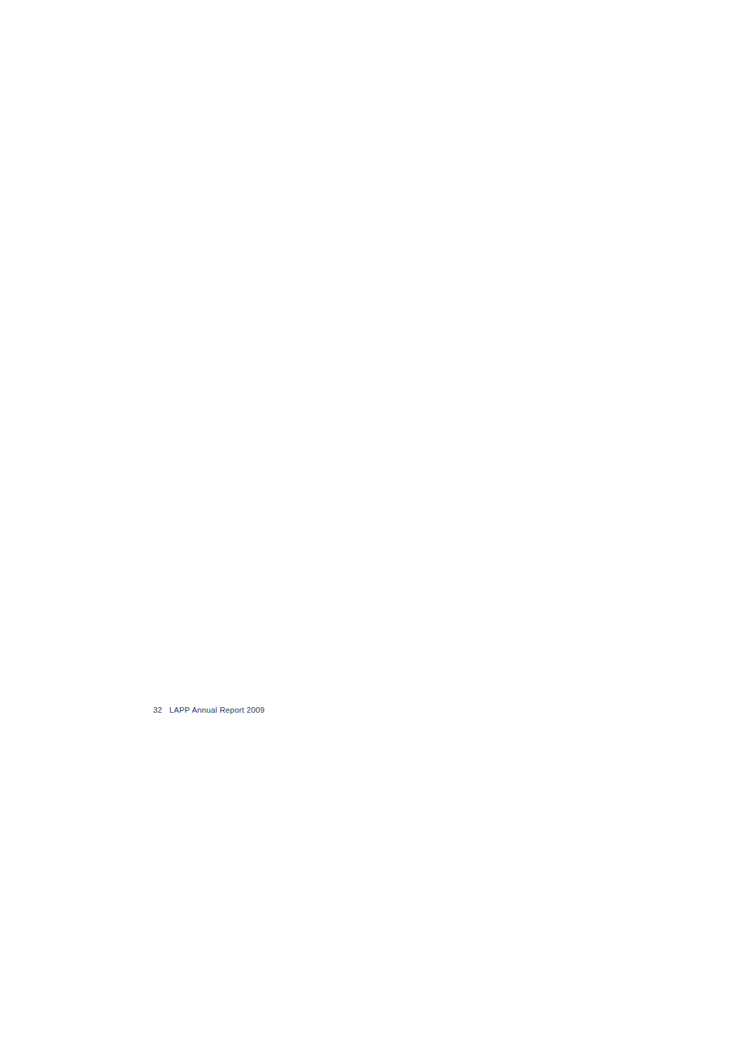32 LAPP Annual Report 2009